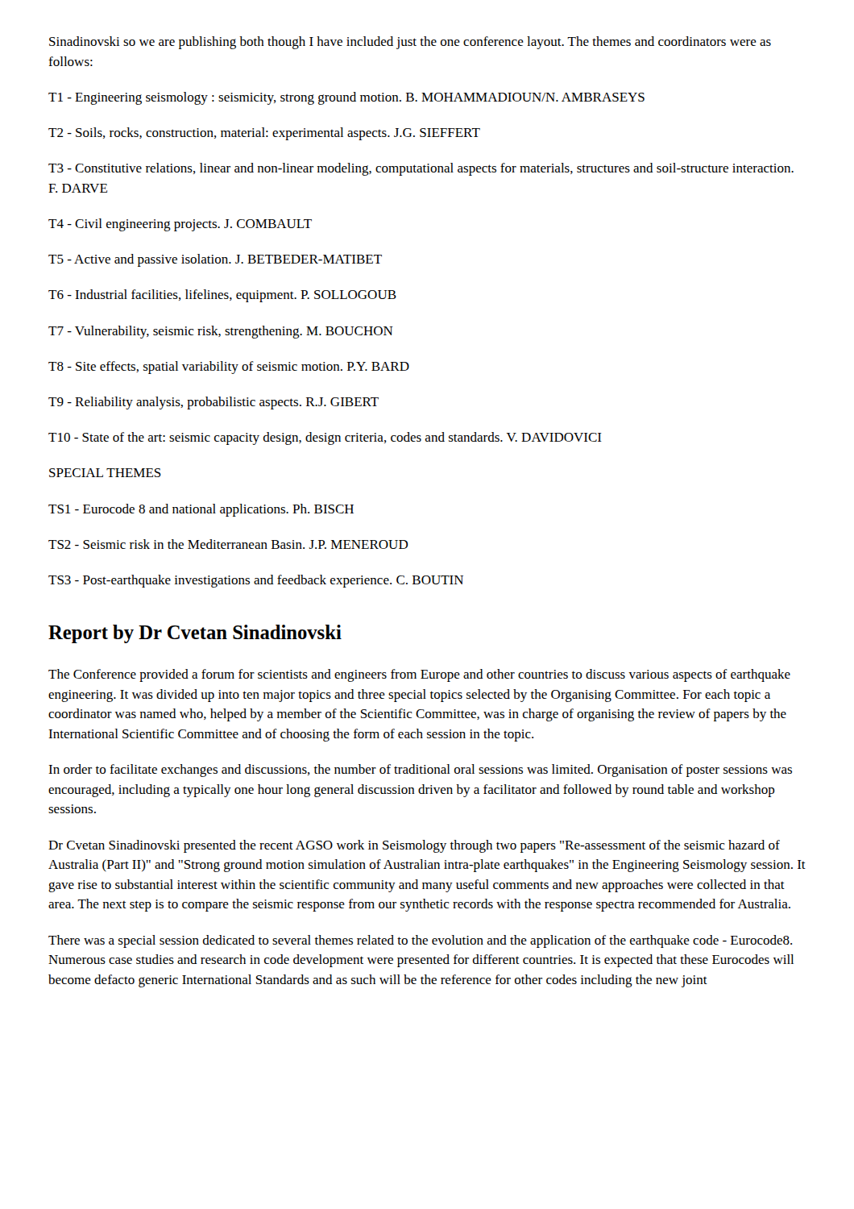Sinadinovski so we are publishing both though I have included just the one conference layout. The themes and coordinators were as follows:
T1 - Engineering seismology : seismicity, strong ground motion. B. MOHAMMADIOUN/N. AMBRASEYS
T2 - Soils, rocks, construction, material: experimental aspects. J.G. SIEFFERT
T3 - Constitutive relations, linear and non-linear modeling, computational aspects for materials, structures and soil-structure interaction. F. DARVE
T4 - Civil engineering projects. J. COMBAULT
T5 - Active and passive isolation. J. BETBEDER-MATIBET
T6 - Industrial facilities, lifelines, equipment. P. SOLLOGOUB
T7 - Vulnerability, seismic risk, strengthening. M. BOUCHON
T8 - Site effects, spatial variability of seismic motion. P.Y. BARD
T9 - Reliability analysis, probabilistic aspects. R.J. GIBERT
T10 - State of the art: seismic capacity design, design criteria, codes and standards. V. DAVIDOVICI
SPECIAL THEMES
TS1 - Eurocode 8 and national applications. Ph. BISCH
TS2 - Seismic risk in the Mediterranean Basin. J.P. MENEROUD
TS3 - Post-earthquake investigations and feedback experience. C. BOUTIN
Report by Dr Cvetan Sinadinovski
The Conference provided a forum for scientists and engineers from Europe and other countries to discuss various aspects of earthquake engineering. It was divided up into ten major topics and three special topics selected by the Organising Committee. For each topic a coordinator was named who, helped by a member of the Scientific Committee, was in charge of organising the review of papers by the International Scientific Committee and of choosing the form of each session in the topic.
In order to facilitate exchanges and discussions, the number of traditional oral sessions was limited. Organisation of poster sessions was encouraged, including a typically one hour long general discussion driven by a facilitator and followed by round table and workshop sessions.
Dr Cvetan Sinadinovski presented the recent AGSO work in Seismology through two papers "Re-assessment of the seismic hazard of Australia (Part II)" and "Strong ground motion simulation of Australian intra-plate earthquakes" in the Engineering Seismology session. It gave rise to substantial interest within the scientific community and many useful comments and new approaches were collected in that area. The next step is to compare the seismic response from our synthetic records with the response spectra recommended for Australia.
There was a special session dedicated to several themes related to the evolution and the application of the earthquake code - Eurocode8. Numerous case studies and research in code development were presented for different countries. It is expected that these Eurocodes will become defacto generic International Standards and as such will be the reference for other codes including the new joint